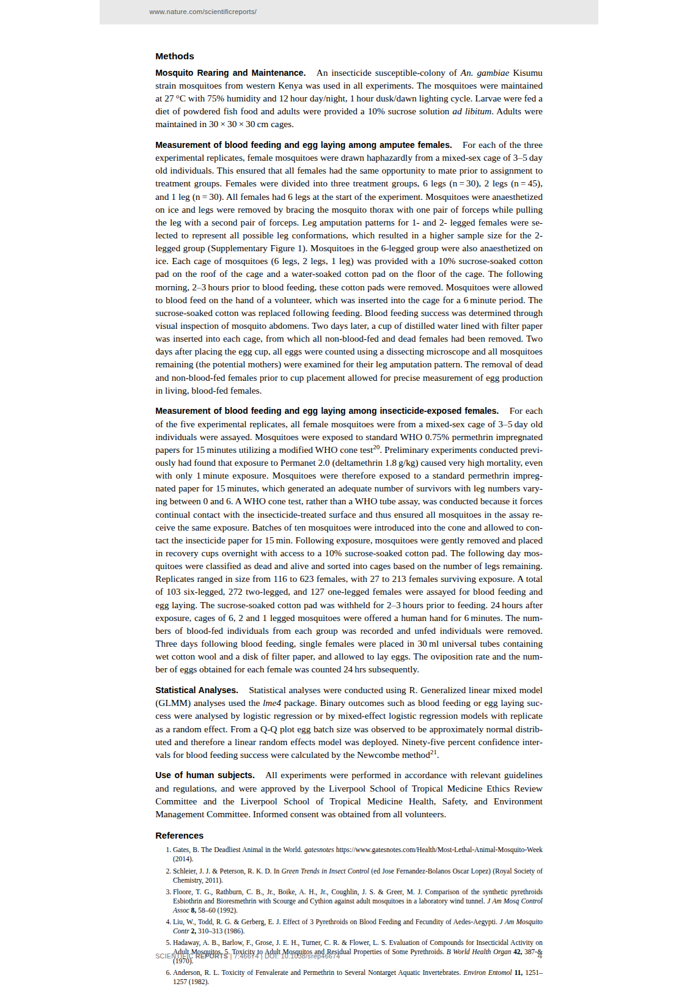www.nature.com/scientificreports/
Methods
Mosquito Rearing and Maintenance. An insecticide susceptible-colony of An. gambiae Kisumu strain mosquitoes from western Kenya was used in all experiments. The mosquitoes were maintained at 27 °C with 75% humidity and 12 hour day/night, 1 hour dusk/dawn lighting cycle. Larvae were fed a diet of powdered fish food and adults were provided a 10% sucrose solution ad libitum. Adults were maintained in 30 × 30 × 30 cm cages.
Measurement of blood feeding and egg laying among amputee females. For each of the three experimental replicates, female mosquitoes were drawn haphazardly from a mixed-sex cage of 3–5 day old individuals. This ensured that all females had the same opportunity to mate prior to assignment to treatment groups. Females were divided into three treatment groups, 6 legs (n = 30), 2 legs (n = 45), and 1 leg (n = 30). All females had 6 legs at the start of the experiment. Mosquitoes were anaesthetized on ice and legs were removed by bracing the mosquito thorax with one pair of forceps while pulling the leg with a second pair of forceps. Leg amputation patterns for 1- and 2- legged females were selected to represent all possible leg conformations, which resulted in a higher sample size for the 2-legged group (Supplementary Figure 1). Mosquitoes in the 6-legged group were also anaesthetized on ice. Each cage of mosquitoes (6 legs, 2 legs, 1 leg) was provided with a 10% sucrose-soaked cotton pad on the roof of the cage and a water-soaked cotton pad on the floor of the cage. The following morning, 2–3 hours prior to blood feeding, these cotton pads were removed. Mosquitoes were allowed to blood feed on the hand of a volunteer, which was inserted into the cage for a 6 minute period. The sucrose-soaked cotton was replaced following feeding. Blood feeding success was determined through visual inspection of mosquito abdomens. Two days later, a cup of distilled water lined with filter paper was inserted into each cage, from which all non-blood-fed and dead females had been removed. Two days after placing the egg cup, all eggs were counted using a dissecting microscope and all mosquitoes remaining (the potential mothers) were examined for their leg amputation pattern. The removal of dead and non-blood-fed females prior to cup placement allowed for precise measurement of egg production in living, blood-fed females.
Measurement of blood feeding and egg laying among insecticide-exposed females. For each of the five experimental replicates, all female mosquitoes were from a mixed-sex cage of 3–5 day old individuals were assayed. Mosquitoes were exposed to standard WHO 0.75% permethrin impregnated papers for 15 minutes utilizing a modified WHO cone test20. Preliminary experiments conducted previously had found that exposure to Permanet 2.0 (deltamethrin 1.8 g/kg) caused very high mortality, even with only 1 minute exposure. Mosquitoes were therefore exposed to a standard permethrin impregnated paper for 15 minutes, which generated an adequate number of survivors with leg numbers varying between 0 and 6. A WHO cone test, rather than a WHO tube assay, was conducted because it forces continual contact with the insecticide-treated surface and thus ensured all mosquitoes in the assay receive the same exposure. Batches of ten mosquitoes were introduced into the cone and allowed to contact the insecticide paper for 15 min. Following exposure, mosquitoes were gently removed and placed in recovery cups overnight with access to a 10% sucrose-soaked cotton pad. The following day mosquitoes were classified as dead and alive and sorted into cages based on the number of legs remaining. Replicates ranged in size from 116 to 623 females, with 27 to 213 females surviving exposure. A total of 103 six-legged, 272 two-legged, and 127 one-legged females were assayed for blood feeding and egg laying. The sucrose-soaked cotton pad was withheld for 2–3 hours prior to feeding. 24 hours after exposure, cages of 6, 2 and 1 legged mosquitoes were offered a human hand for 6 minutes. The numbers of blood-fed individuals from each group was recorded and unfed individuals were removed. Three days following blood feeding, single females were placed in 30 ml universal tubes containing wet cotton wool and a disk of filter paper, and allowed to lay eggs. The oviposition rate and the number of eggs obtained for each female was counted 24 hrs subsequently.
Statistical Analyses. Statistical analyses were conducted using R. Generalized linear mixed model (GLMM) analyses used the lme4 package. Binary outcomes such as blood feeding or egg laying success were analysed by logistic regression or by mixed-effect logistic regression models with replicate as a random effect. From a Q-Q plot egg batch size was observed to be approximately normal distributed and therefore a linear random effects model was deployed. Ninety-five percent confidence intervals for blood feeding success were calculated by the Newcombe method21.
Use of human subjects. All experiments were performed in accordance with relevant guidelines and regulations, and were approved by the Liverpool School of Tropical Medicine Ethics Review Committee and the Liverpool School of Tropical Medicine Health, Safety, and Environment Management Committee. Informed consent was obtained from all volunteers.
References
Gates, B. The Deadliest Animal in the World. gatesnotes https://www.gatesnotes.com/Health/Most-Lethal-Animal-Mosquito-Week (2014).
Schleier, J. J. & Peterson, R. K. D. In Green Trends in Insect Control (ed Jose Fernandez-Bolanos Oscar Lopez) (Royal Society of Chemistry, 2011).
Floore, T. G., Rathburn, C. B., Jr., Boike, A. H., Jr., Coughlin, J. S. & Greer, M. J. Comparison of the synthetic pyrethroids Esbiothrin and Bioresmethrin with Scourge and Cythion against adult mosquitoes in a laboratory wind tunnel. J Am Mosq Control Assoc 8, 58–60 (1992).
Liu, W., Todd, R. G. & Gerberg, E. J. Effect of 3 Pyrethroids on Blood Feeding and Fecundity of Aedes-Aegypti. J Am Mosquito Contr 2, 310–313 (1986).
Hadaway, A. B., Barlow, F., Grose, J. E. H., Turner, C. R. & Flower, L. S. Evaluation of Compounds for Insecticidal Activity on Adult Mosquitos. 5. Toxicity to Adult Mosquitos and Residual Properties of Some Pyrethroids. B World Health Organ 42, 387-& (1970).
Anderson, R. L. Toxicity of Fenvalerate and Permethrin to Several Nontarget Aquatic Invertebrates. Environ Entomol 11, 1251–1257 (1982).
Scientific Reports | 7:46674 | DOI: 10.1038/srep46674
4